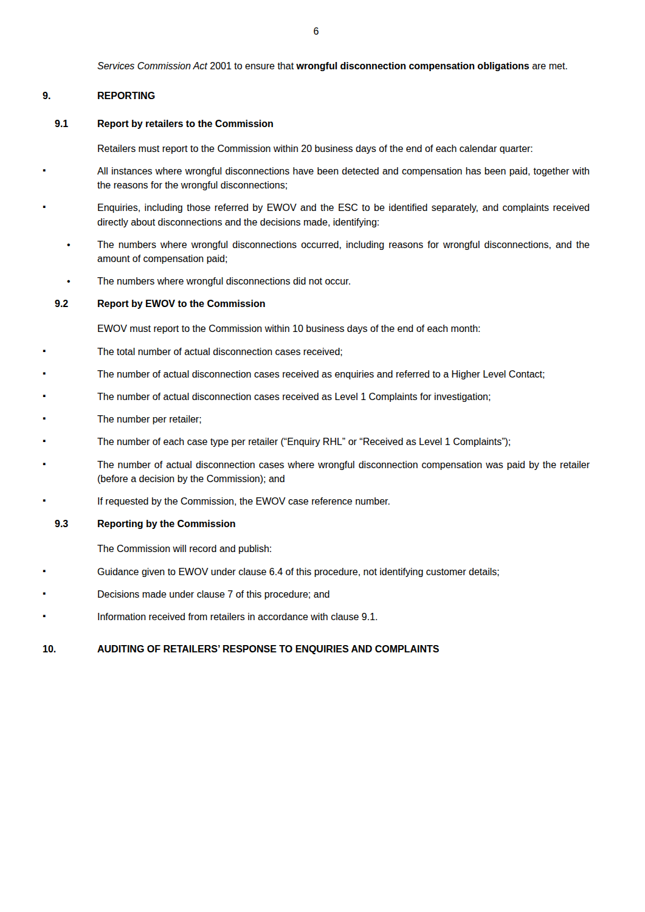6
Services Commission Act 2001 to ensure that wrongful disconnection compensation obligations are met.
9. REPORTING
9.1 Report by retailers to the Commission
Retailers must report to the Commission within 20 business days of the end of each calendar quarter:
All instances where wrongful disconnections have been detected and compensation has been paid, together with the reasons for the wrongful disconnections;
Enquiries, including those referred by EWOV and the ESC to be identified separately, and complaints received directly about disconnections and the decisions made, identifying:
The numbers where wrongful disconnections occurred, including reasons for wrongful disconnections, and the amount of compensation paid;
The numbers where wrongful disconnections did not occur.
9.2 Report by EWOV to the Commission
EWOV must report to the Commission within 10 business days of the end of each month:
The total number of actual disconnection cases received;
The number of actual disconnection cases received as enquiries and referred to a Higher Level Contact;
The number of actual disconnection cases received as Level 1 Complaints for investigation;
The number per retailer;
The number of each case type per retailer (“Enquiry RHL” or “Received as Level 1 Complaints”);
The number of actual disconnection cases where wrongful disconnection compensation was paid by the retailer (before a decision by the Commission); and
If requested by the Commission, the EWOV case reference number.
9.3 Reporting by the Commission
The Commission will record and publish:
Guidance given to EWOV under clause 6.4 of this procedure, not identifying customer details;
Decisions made under clause 7 of this procedure; and
Information received from retailers in accordance with clause 9.1.
10. AUDITING OF RETAILERS’ RESPONSE TO ENQUIRIES AND COMPLAINTS